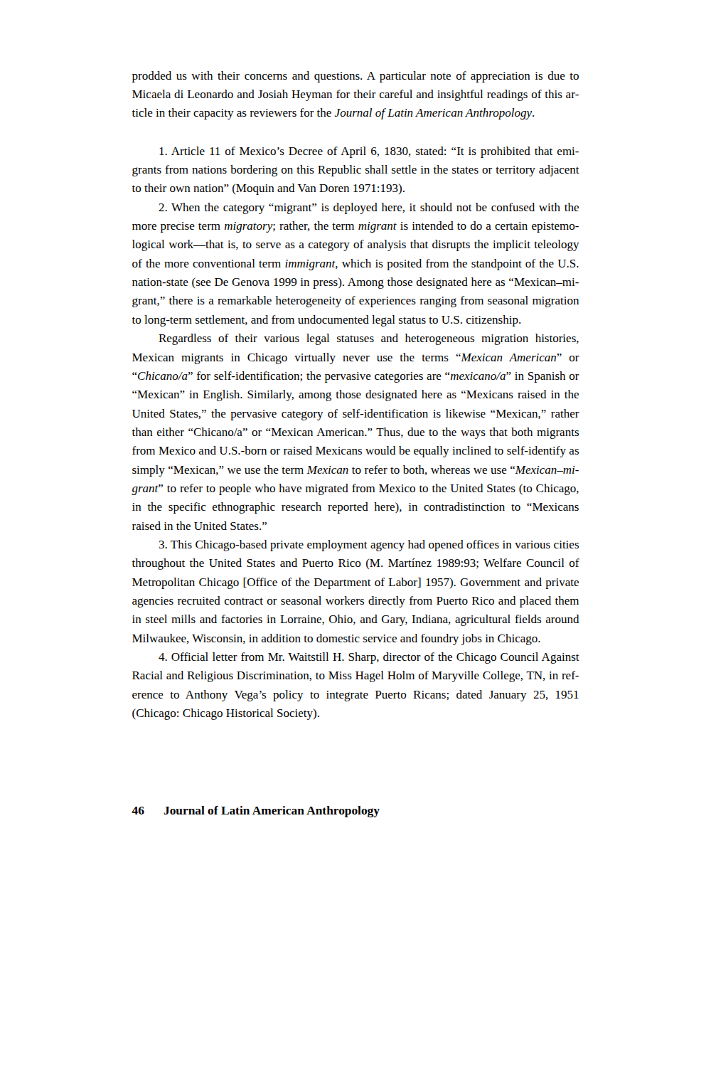prodded us with their concerns and questions. A particular note of appreciation is due to Micaela di Leonardo and Josiah Heyman for their careful and insightful readings of this article in their capacity as reviewers for the Journal of Latin American Anthropology.
1. Article 11 of Mexico’s Decree of April 6, 1830, stated: “It is prohibited that emigrants from nations bordering on this Republic shall settle in the states or territory adjacent to their own nation” (Moquin and Van Doren 1971:193).
2. When the category “migrant” is deployed here, it should not be confused with the more precise term migratory; rather, the term migrant is intended to do a certain epistemological work—that is, to serve as a category of analysis that disrupts the implicit teleology of the more conventional term immigrant, which is posited from the standpoint of the U.S. nation-state (see De Genova 1999 in press). Among those designated here as “Mexican–migrant,” there is a remarkable heterogeneity of experiences ranging from seasonal migration to long-term settlement, and from undocumented legal status to U.S. citizenship.
Regardless of their various legal statuses and heterogeneous migration histories, Mexican migrants in Chicago virtually never use the terms “Mexican American” or “Chicano/a” for self-identification; the pervasive categories are “mexicano/a” in Spanish or “Mexican” in English. Similarly, among those designated here as “Mexicans raised in the United States,” the pervasive category of self-identification is likewise “Mexican,” rather than either “Chicano/a” or “Mexican American.” Thus, due to the ways that both migrants from Mexico and U.S.-born or raised Mexicans would be equally inclined to self-identify as simply “Mexican,” we use the term Mexican to refer to both, whereas we use “Mexican–migrant” to refer to people who have migrated from Mexico to the United States (to Chicago, in the specific ethnographic research reported here), in contradistinction to “Mexicans raised in the United States.”
3. This Chicago-based private employment agency had opened offices in various cities throughout the United States and Puerto Rico (M. Martínez 1989:93; Welfare Council of Metropolitan Chicago [Office of the Department of Labor] 1957). Government and private agencies recruited contract or seasonal workers directly from Puerto Rico and placed them in steel mills and factories in Lorraine, Ohio, and Gary, Indiana, agricultural fields around Milwaukee, Wisconsin, in addition to domestic service and foundry jobs in Chicago.
4. Official letter from Mr. Waitstill H. Sharp, director of the Chicago Council Against Racial and Religious Discrimination, to Miss Hagel Holm of Maryville College, TN, in reference to Anthony Vega’s policy to integrate Puerto Ricans; dated January 25, 1951 (Chicago: Chicago Historical Society).
46 Journal of Latin American Anthropology